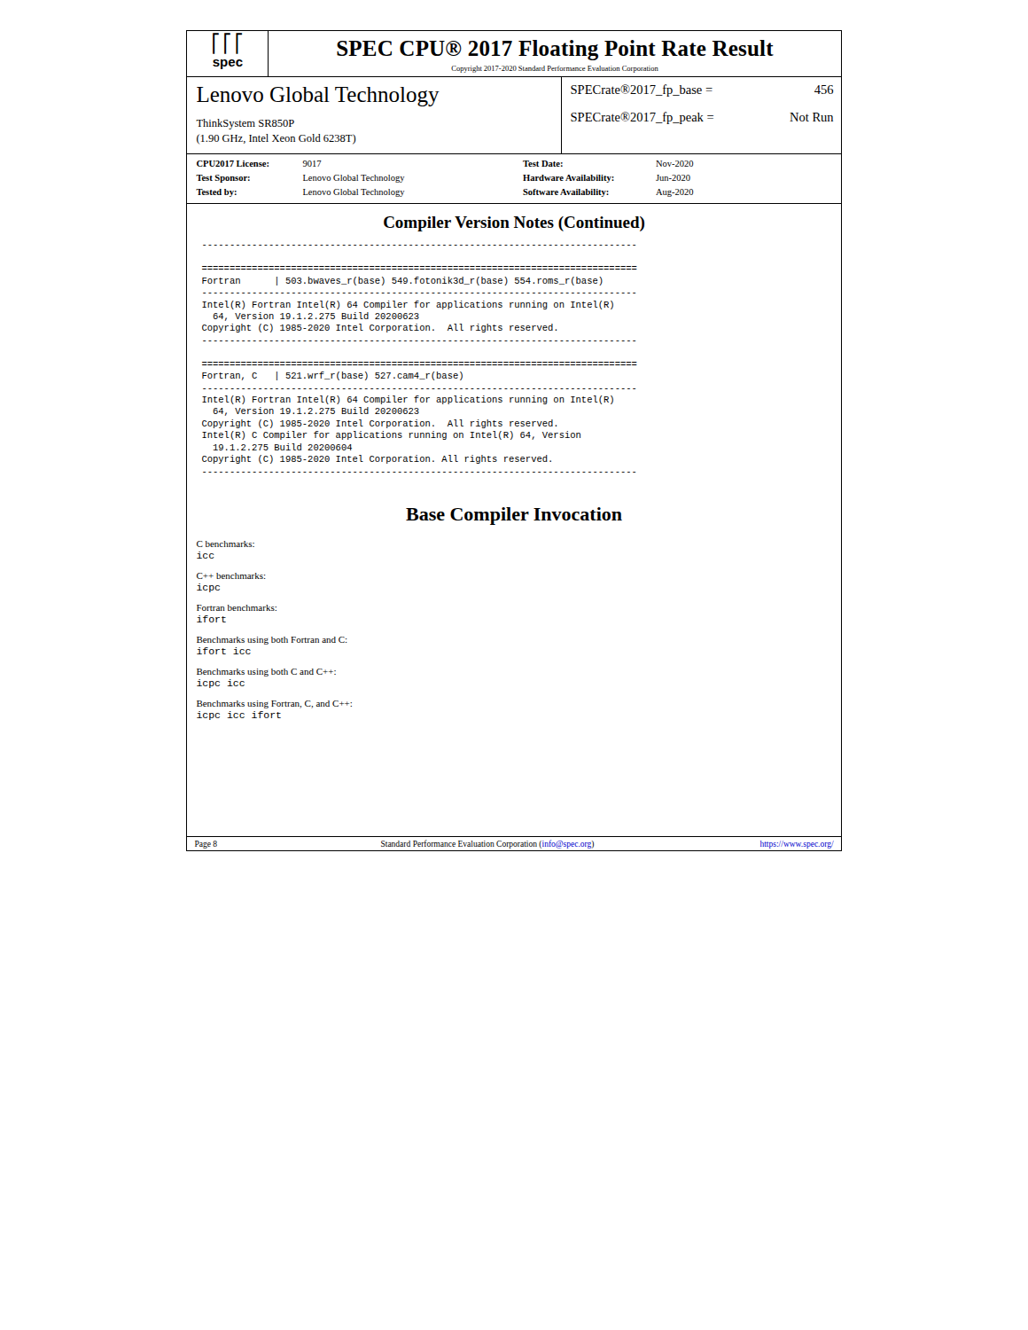⎡⎡⎡
spec
SPEC CPU® 2017 Floating Point Rate Result
Copyright 2017-2020 Standard Performance Evaluation Corporation
Lenovo Global Technology
ThinkSystem SR850P
(1.90 GHz, Intel Xeon Gold 6238T)
SPECrate®2017_fp_base = 456
SPECrate®2017_fp_peak = Not Run
CPU2017 License:
9017
Test Sponsor:
Lenovo Global Technology
Tested by:
Lenovo Global Technology
Test Date:
Nov-2020
Hardware Availability:
Jun-2020
Software Availability:
Aug-2020
Compiler Version Notes (Continued)
------------------------------------------------------------------------------

==============================================================================
Fortran      | 503.bwaves_r(base) 549.fotonik3d_r(base) 554.roms_r(base)
------------------------------------------------------------------------------
Intel(R) Fortran Intel(R) 64 Compiler for applications running on Intel(R)
  64, Version 19.1.2.275 Build 20200623
Copyright (C) 1985-2020 Intel Corporation.  All rights reserved.
------------------------------------------------------------------------------

==============================================================================
Fortran, C   | 521.wrf_r(base) 527.cam4_r(base)
------------------------------------------------------------------------------
Intel(R) Fortran Intel(R) 64 Compiler for applications running on Intel(R)
  64, Version 19.1.2.275 Build 20200623
Copyright (C) 1985-2020 Intel Corporation.  All rights reserved.
Intel(R) C Compiler for applications running on Intel(R) 64, Version
  19.1.2.275 Build 20200604
Copyright (C) 1985-2020 Intel Corporation. All rights reserved.
------------------------------------------------------------------------------
Base Compiler Invocation
C benchmarks:
icc
C++ benchmarks:
icpc
Fortran benchmarks:
ifort
Benchmarks using both Fortran and C:
ifort icc
Benchmarks using both C and C++:
icpc icc
Benchmarks using Fortran, C, and C++:
icpc icc ifort
Page 8
Standard Performance Evaluation Corporation (info@spec.org)
https://www.spec.org/